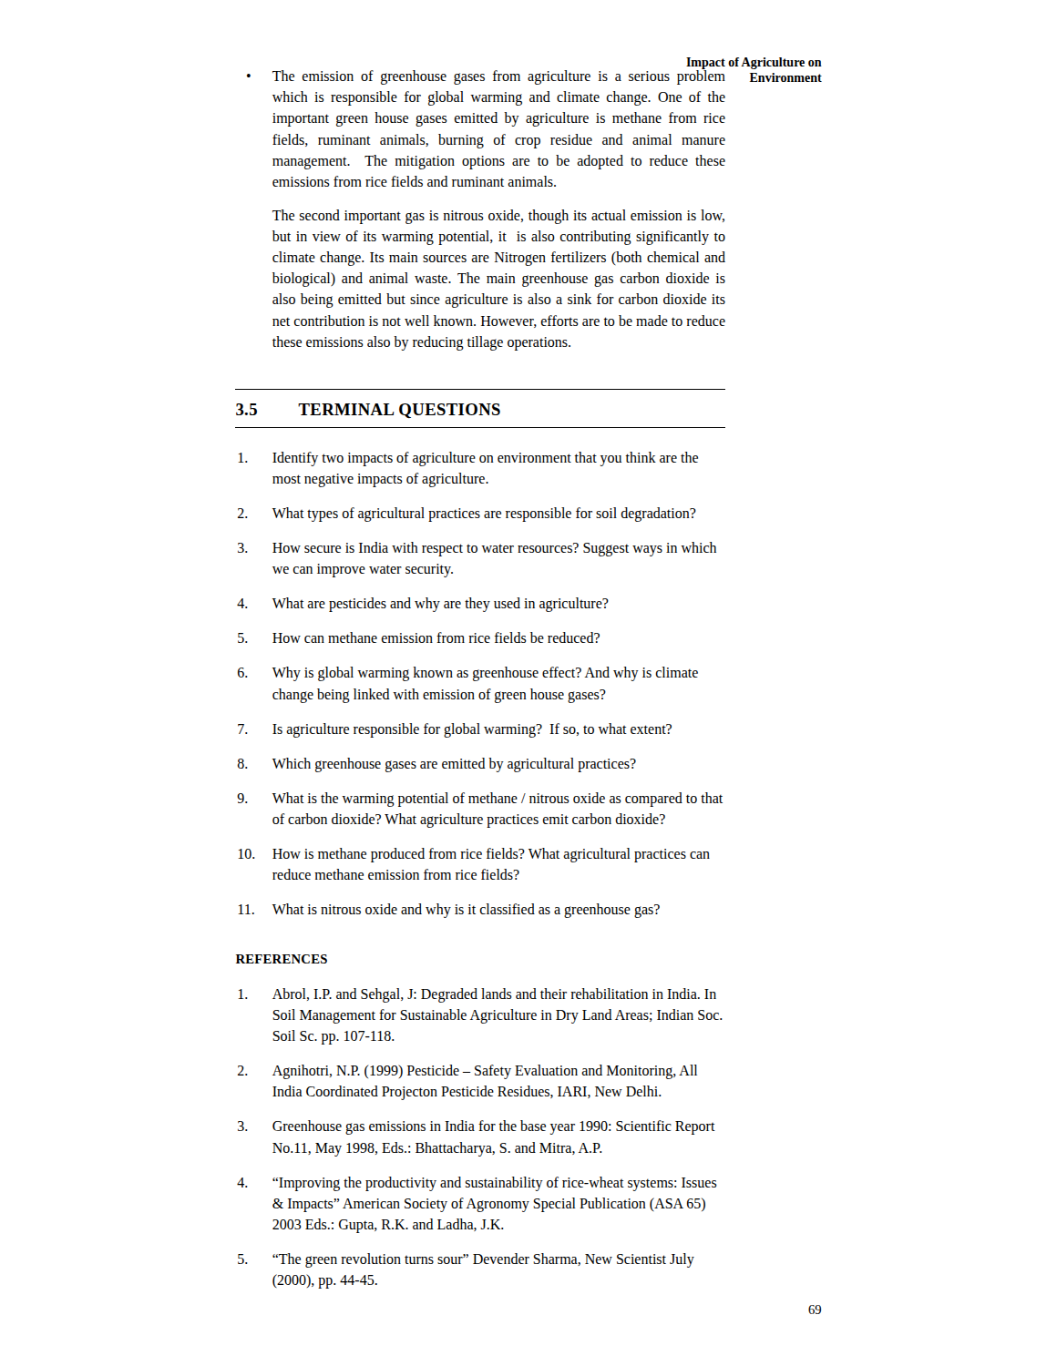Impact of Agriculture on
Environment
The emission of greenhouse gases from agriculture is a serious problem which is responsible for global warming and climate change. One of the important green house gases emitted by agriculture is methane from rice fields, ruminant animals, burning of crop residue and animal manure management. The mitigation options are to be adopted to reduce these emissions from rice fields and ruminant animals.
The second important gas is nitrous oxide, though its actual emission is low, but in view of its warming potential, it is also contributing significantly to climate change. Its main sources are Nitrogen fertilizers (both chemical and biological) and animal waste. The main greenhouse gas carbon dioxide is also being emitted but since agriculture is also a sink for carbon dioxide its net contribution is not well known. However, efforts are to be made to reduce these emissions also by reducing tillage operations.
3.5 TERMINAL QUESTIONS
Identify two impacts of agriculture on environment that you think are the most negative impacts of agriculture.
What types of agricultural practices are responsible for soil degradation?
How secure is India with respect to water resources? Suggest ways in which we can improve water security.
What are pesticides and why are they used in agriculture?
How can methane emission from rice fields be reduced?
Why is global warming known as greenhouse effect? And why is climate change being linked with emission of green house gases?
Is agriculture responsible for global warming? If so, to what extent?
Which greenhouse gases are emitted by agricultural practices?
What is the warming potential of methane / nitrous oxide as compared to that of carbon dioxide? What agriculture practices emit carbon dioxide?
How is methane produced from rice fields? What agricultural practices can reduce methane emission from rice fields?
What is nitrous oxide and why is it classified as a greenhouse gas?
REFERENCES
Abrol, I.P. and Sehgal, J: Degraded lands and their rehabilitation in India. In Soil Management for Sustainable Agriculture in Dry Land Areas; Indian Soc. Soil Sc. pp. 107-118.
Agnihotri, N.P. (1999) Pesticide – Safety Evaluation and Monitoring, All India Coordinated Projecton Pesticide Residues, IARI, New Delhi.
Greenhouse gas emissions in India for the base year 1990: Scientific Report No.11, May 1998, Eds.: Bhattacharya, S. and Mitra, A.P.
“Improving the productivity and sustainability of rice-wheat systems: Issues & Impacts” American Society of Agronomy Special Publication (ASA 65) 2003 Eds.: Gupta, R.K. and Ladha, J.K.
“The green revolution turns sour” Devender Sharma, New Scientist July (2000), pp. 44-45.
69